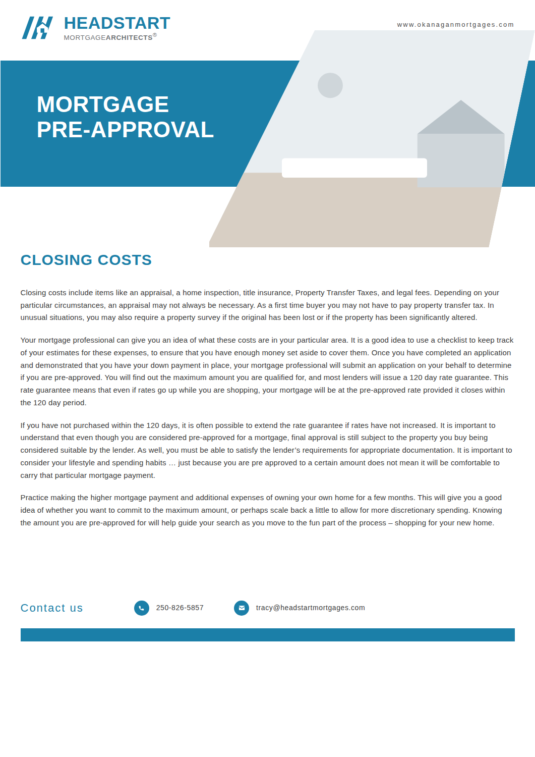HEADSTART MORTGAGEARCHITECTS®
www.okanaganmortgages.com
Mortgage
Pre-Approval
Closing Costs
Closing costs include items like an appraisal, a home inspection, title insurance, Property Transfer Taxes, and legal fees. Depending on your particular circumstances, an appraisal may not always be necessary. As a first time buyer you may not have to pay property transfer tax. In unusual situations, you may also require a property survey if the original has been lost or if the property has been significantly altered.
Your mortgage professional can give you an idea of what these costs are in your particular area. It is a good idea to use a checklist to keep track of your estimates for these expenses, to ensure that you have enough money set aside to cover them. Once you have completed an application and demonstrated that you have your down payment in place, your mortgage professional will submit an application on your behalf to determine if you are pre-approved. You will find out the maximum amount you are qualified for, and most lenders will issue a 120 day rate guarantee. This rate guarantee means that even if rates go up while you are shopping, your mortgage will be at the pre-approved rate provided it closes within the 120 day period.
If you have not purchased within the 120 days, it is often possible to extend the rate guarantee if rates have not increased. It is important to understand that even though you are considered pre-approved for a mortgage, final approval is still subject to the property you buy being considered suitable by the lender. As well, you must be able to satisfy the lender’s requirements for appropriate documentation. It is important to consider your lifestyle and spending habits … just because you are pre approved to a certain amount does not mean it will be comfortable to carry that particular mortgage payment.
Practice making the higher mortgage payment and additional expenses of owning your own home for a few months. This will give you a good idea of whether you want to commit to the maximum amount, or perhaps scale back a little to allow for more discretionary spending. Knowing the amount you are pre-approved for will help guide your search as you move to the fun part of the process – shopping for your new home.
Contact us 250-826-5857 tracy@headstartmortgages.com